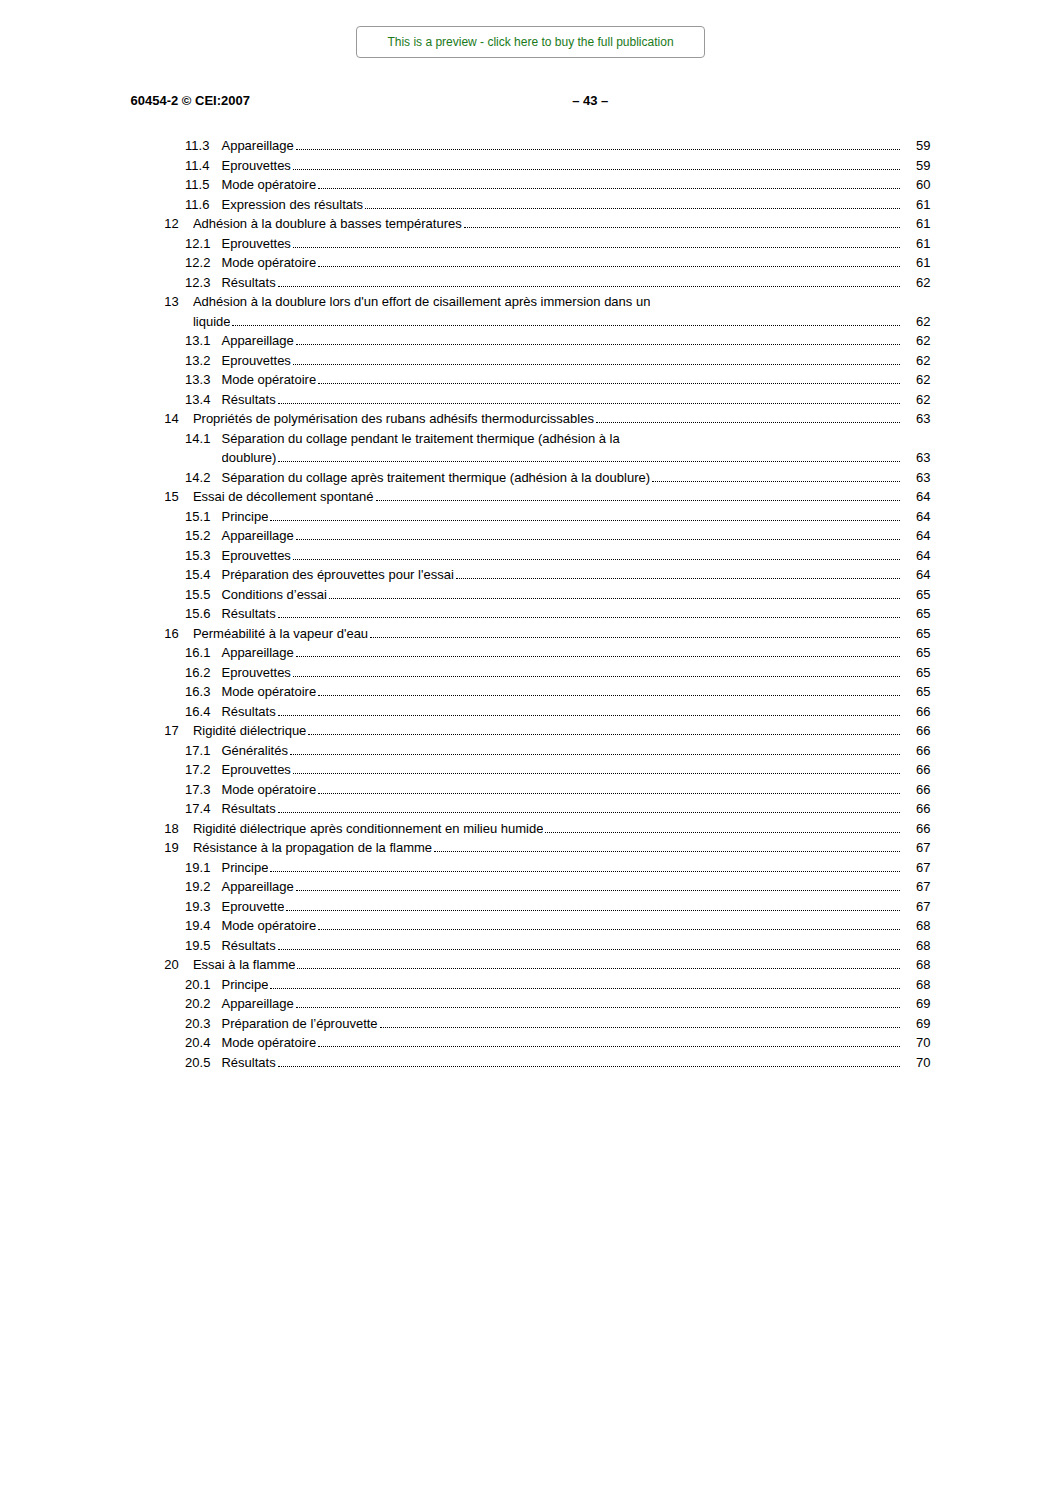This is a preview - click here to buy the full publication
60454-2 © CEI:2007
– 43 –
11.3 Appareillage 59
11.4 Eprouvettes 59
11.5 Mode opératoire 60
11.6 Expression des résultats 61
12 Adhésion à la doublure à basses températures 61
12.1 Eprouvettes 61
12.2 Mode opératoire 61
12.3 Résultats 62
13 Adhésion à la doublure lors d'un effort de cisaillement après immersion dans un
liquide 62
13.1 Appareillage 62
13.2 Eprouvettes 62
13.3 Mode opératoire 62
13.4 Résultats 62
14 Propriétés de polymérisation des rubans adhésifs thermodurcissables 63
14.1 Séparation du collage pendant le traitement thermique (adhésion à la
doublure) 63
14.2 Séparation du collage après traitement thermique (adhésion à la doublure) 63
15 Essai de décollement spontané 64
15.1 Principe 64
15.2 Appareillage 64
15.3 Eprouvettes 64
15.4 Préparation des éprouvettes pour l'essai 64
15.5 Conditions d’essai 65
15.6 Résultats 65
16 Perméabilité à la vapeur d'eau 65
16.1 Appareillage 65
16.2 Eprouvettes 65
16.3 Mode opératoire 65
16.4 Résultats 66
17 Rigidité diélectrique 66
17.1 Généralités 66
17.2 Eprouvettes 66
17.3 Mode opératoire 66
17.4 Résultats 66
18 Rigidité diélectrique après conditionnement en milieu humide 66
19 Résistance à la propagation de la flamme 67
19.1 Principe 67
19.2 Appareillage 67
19.3 Eprouvette 67
19.4 Mode opératoire 68
19.5 Résultats 68
20 Essai à la flamme 68
20.1 Principe 68
20.2 Appareillage 69
20.3 Préparation de l’éprouvette 69
20.4 Mode opératoire 70
20.5 Résultats 70